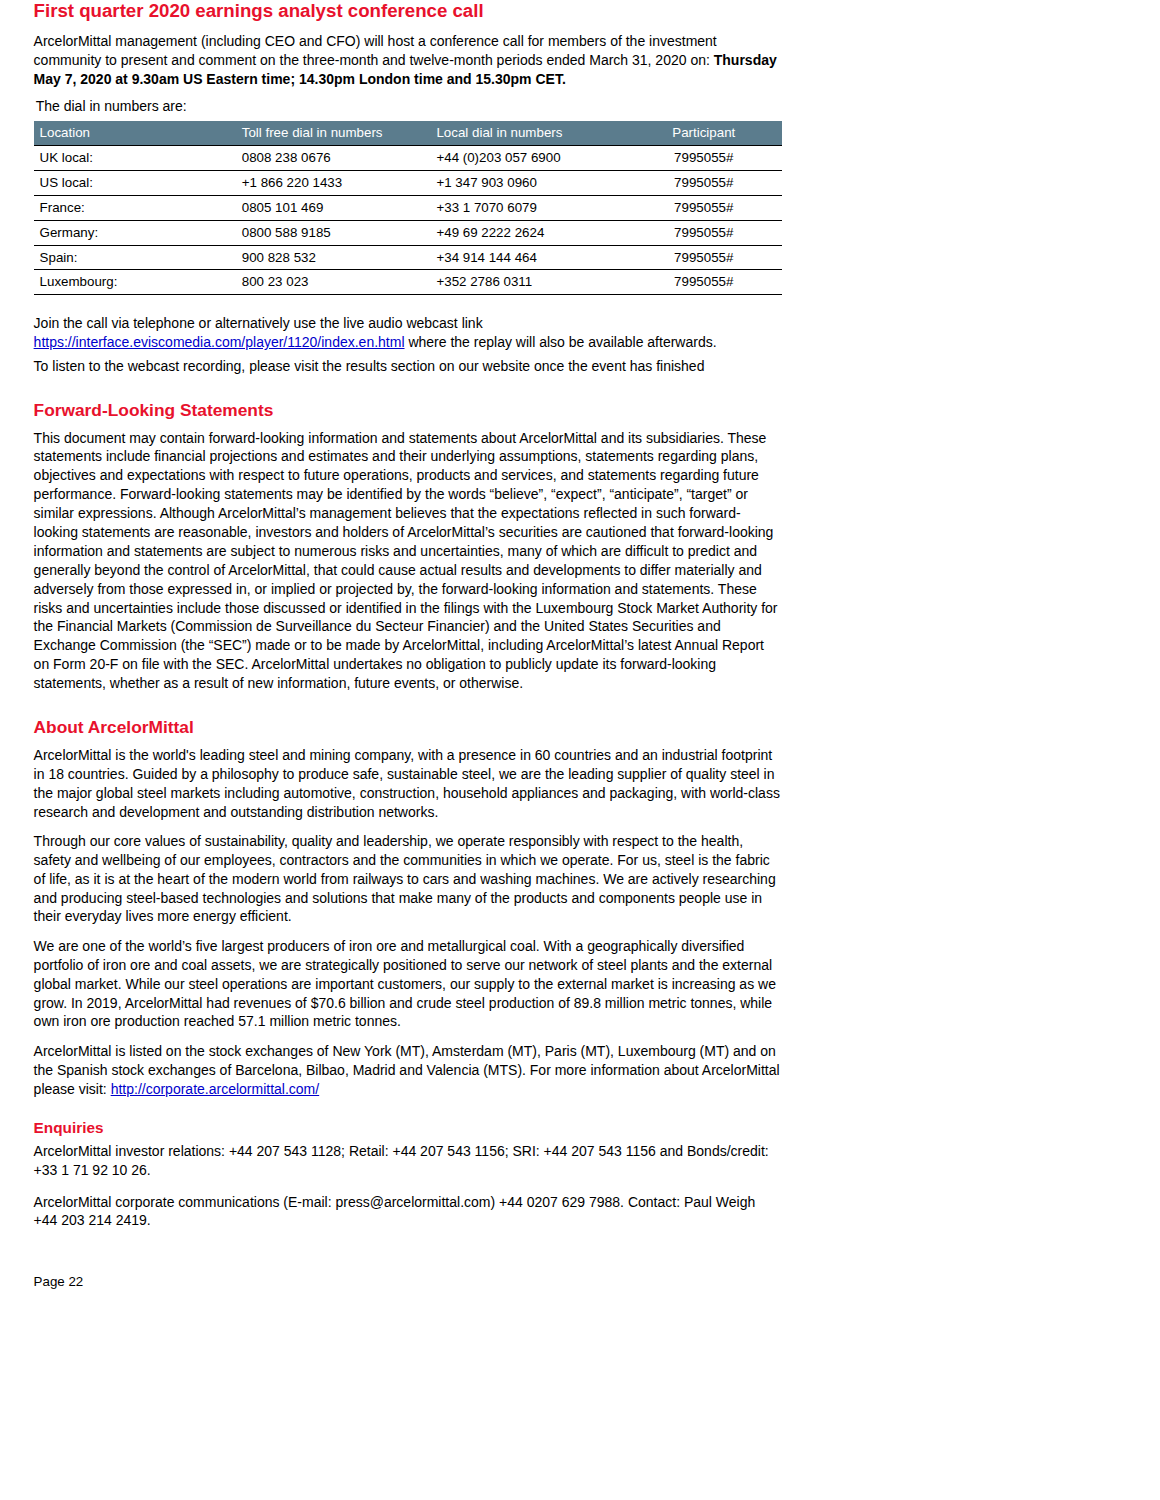First quarter 2020 earnings analyst conference call
ArcelorMittal management (including CEO and CFO) will host a conference call for members of the investment community to present and comment on the three-month and twelve-month periods ended March 31, 2020 on: Thursday May 7, 2020 at 9.30am US Eastern time; 14.30pm London time and 15.30pm CET.
The dial in numbers are:
| Location | Toll free dial in numbers | Local dial in numbers | Participant |
| --- | --- | --- | --- |
| UK local: | 0808 238 0676 | +44 (0)203 057 6900 | 7995055# |
| US local: | +1 866 220 1433 | +1 347 903 0960 | 7995055# |
| France: | 0805 101 469 | +33 1 7070 6079 | 7995055# |
| Germany: | 0800 588 9185 | +49 69 2222 2624 | 7995055# |
| Spain: | 900 828 532 | +34 914 144 464 | 7995055# |
| Luxembourg: | 800 23 023 | +352 2786 0311 | 7995055# |
Join the call via telephone or alternatively use the live audio webcast link
https://interface.eviscomedia.com/player/1120/index.en.html where the replay will also be available afterwards.
To listen to the webcast recording, please visit the results section on our website once the event has finished
Forward-Looking Statements
This document may contain forward-looking information and statements about ArcelorMittal and its subsidiaries. These statements include financial projections and estimates and their underlying assumptions, statements regarding plans, objectives and expectations with respect to future operations, products and services, and statements regarding future performance. Forward-looking statements may be identified by the words “believe”, “expect”, “anticipate”, “target” or similar expressions. Although ArcelorMittal’s management believes that the expectations reflected in such forward-looking statements are reasonable, investors and holders of ArcelorMittal’s securities are cautioned that forward-looking information and statements are subject to numerous risks and uncertainties, many of which are difficult to predict and generally beyond the control of ArcelorMittal, that could cause actual results and developments to differ materially and adversely from those expressed in, or implied or projected by, the forward-looking information and statements. These risks and uncertainties include those discussed or identified in the filings with the Luxembourg Stock Market Authority for the Financial Markets (Commission de Surveillance du Secteur Financier) and the United States Securities and Exchange Commission (the “SEC”) made or to be made by ArcelorMittal, including ArcelorMittal’s latest Annual Report on Form 20-F on file with the SEC. ArcelorMittal undertakes no obligation to publicly update its forward-looking statements, whether as a result of new information, future events, or otherwise.
About ArcelorMittal
ArcelorMittal is the world's leading steel and mining company, with a presence in 60 countries and an industrial footprint in 18 countries. Guided by a philosophy to produce safe, sustainable steel, we are the leading supplier of quality steel in the major global steel markets including automotive, construction, household appliances and packaging, with world-class research and development and outstanding distribution networks.
Through our core values of sustainability, quality and leadership, we operate responsibly with respect to the health, safety and wellbeing of our employees, contractors and the communities in which we operate. For us, steel is the fabric of life, as it is at the heart of the modern world from railways to cars and washing machines. We are actively researching and producing steel-based technologies and solutions that make many of the products and components people use in their everyday lives more energy efficient.
We are one of the world’s five largest producers of iron ore and metallurgical coal. With a geographically diversified portfolio of iron ore and coal assets, we are strategically positioned to serve our network of steel plants and the external global market. While our steel operations are important customers, our supply to the external market is increasing as we grow. In 2019, ArcelorMittal had revenues of $70.6 billion and crude steel production of 89.8 million metric tonnes, while own iron ore production reached 57.1 million metric tonnes.
ArcelorMittal is listed on the stock exchanges of New York (MT), Amsterdam (MT), Paris (MT), Luxembourg (MT) and on the Spanish stock exchanges of Barcelona, Bilbao, Madrid and Valencia (MTS). For more information about ArcelorMittal please visit: http://corporate.arcelormittal.com/
Enquiries
ArcelorMittal investor relations: +44 207 543 1128; Retail: +44 207 543 1156; SRI: +44 207 543 1156 and Bonds/credit: +33 1 71 92 10 26.
ArcelorMittal corporate communications (E-mail: press@arcelormittal.com) +44 0207 629 7988. Contact: Paul Weigh +44 203 214 2419.
Page 22